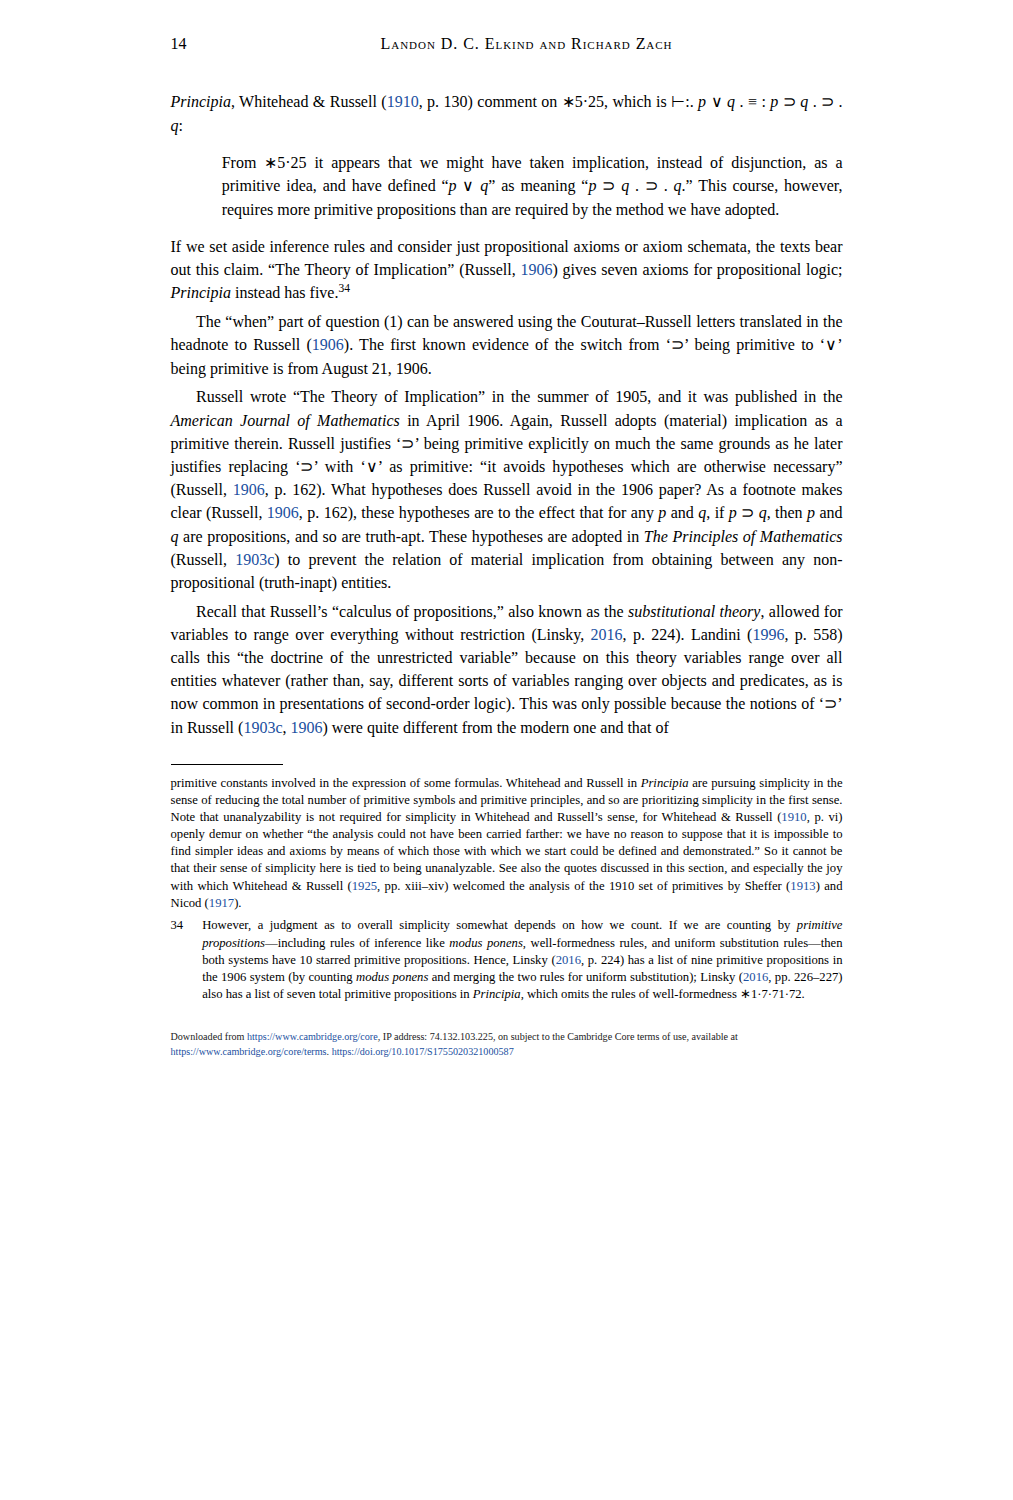14 Landon D. C. Elkind and Richard Zach
Principia, Whitehead & Russell (1910, p. 130) comment on ∗5·25, which is ⊢:. p ∨ q . ≡ : p ⊃ q . ⊃ . q:
From ∗5·25 it appears that we might have taken implication, instead of disjunction, as a primitive idea, and have defined “p ∨ q” as meaning “p ⊃ q . ⊃ . q.” This course, however, requires more primitive propositions than are required by the method we have adopted.
If we set aside inference rules and consider just propositional axioms or axiom schemata, the texts bear out this claim. “The Theory of Implication” (Russell, 1906) gives seven axioms for propositional logic; Principia instead has five.34
The “when” part of question (1) can be answered using the Couturat–Russell letters translated in the headnote to Russell (1906). The first known evidence of the switch from ‘⊃’ being primitive to ‘∨’ being primitive is from August 21, 1906.
Russell wrote “The Theory of Implication” in the summer of 1905, and it was published in the American Journal of Mathematics in April 1906. Again, Russell adopts (material) implication as a primitive therein. Russell justifies ‘⊃’ being primitive explicitly on much the same grounds as he later justifies replacing ‘⊃’ with ‘∨’ as primitive: “it avoids hypotheses which are otherwise necessary” (Russell, 1906, p. 162). What hypotheses does Russell avoid in the 1906 paper? As a footnote makes clear (Russell, 1906, p. 162), these hypotheses are to the effect that for any p and q, if p ⊃ q, then p and q are propositions, and so are truth-apt. These hypotheses are adopted in The Principles of Mathematics (Russell, 1903c) to prevent the relation of material implication from obtaining between any non-propositional (truth-inapt) entities.
Recall that Russell’s “calculus of propositions,” also known as the substitutional theory, allowed for variables to range over everything without restriction (Linsky, 2016, p. 224). Landini (1996, p. 558) calls this “the doctrine of the unrestricted variable” because on this theory variables range over all entities whatever (rather than, say, different sorts of variables ranging over objects and predicates, as is now common in presentations of second-order logic). This was only possible because the notions of ‘⊃’ in Russell (1903c, 1906) were quite different from the modern one and that of
primitive constants involved in the expression of some formulas. Whitehead and Russell in Principia are pursuing simplicity in the sense of reducing the total number of primitive symbols and primitive principles, and so are prioritizing simplicity in the first sense. Note that unanalyzability is not required for simplicity in Whitehead and Russell’s sense, for Whitehead & Russell (1910, p. vi) openly demur on whether “the analysis could not have been carried farther: we have no reason to suppose that it is impossible to find simpler ideas and axioms by means of which those with which we start could be defined and demonstrated.” So it cannot be that their sense of simplicity here is tied to being unanalyzable. See also the quotes discussed in this section, and especially the joy with which Whitehead & Russell (1925, pp. xiii–xiv) welcomed the analysis of the 1910 set of primitives by Sheffer (1913) and Nicod (1917).
34
However, a judgment as to overall simplicity somewhat depends on how we count. If we are counting by primitive propositions—including rules of inference like modus ponens, well-formedness rules, and uniform substitution rules—then both systems have 10 starred primitive propositions. Hence, Linsky (2016, p. 224) has a list of nine primitive propositions in the 1906 system (by counting modus ponens and merging the two rules for uniform substitution); Linsky (2016, pp. 226–227) also has a list of seven total primitive propositions in Principia, which omits the rules of well-formedness ∗1·7·71·72.
Downloaded from https://www.cambridge.org/core, IP address: 74.132.103.225, on subject to the Cambridge Core terms of use, available at https://www.cambridge.org/core/terms. https://doi.org/10.1017/S1755020321000587